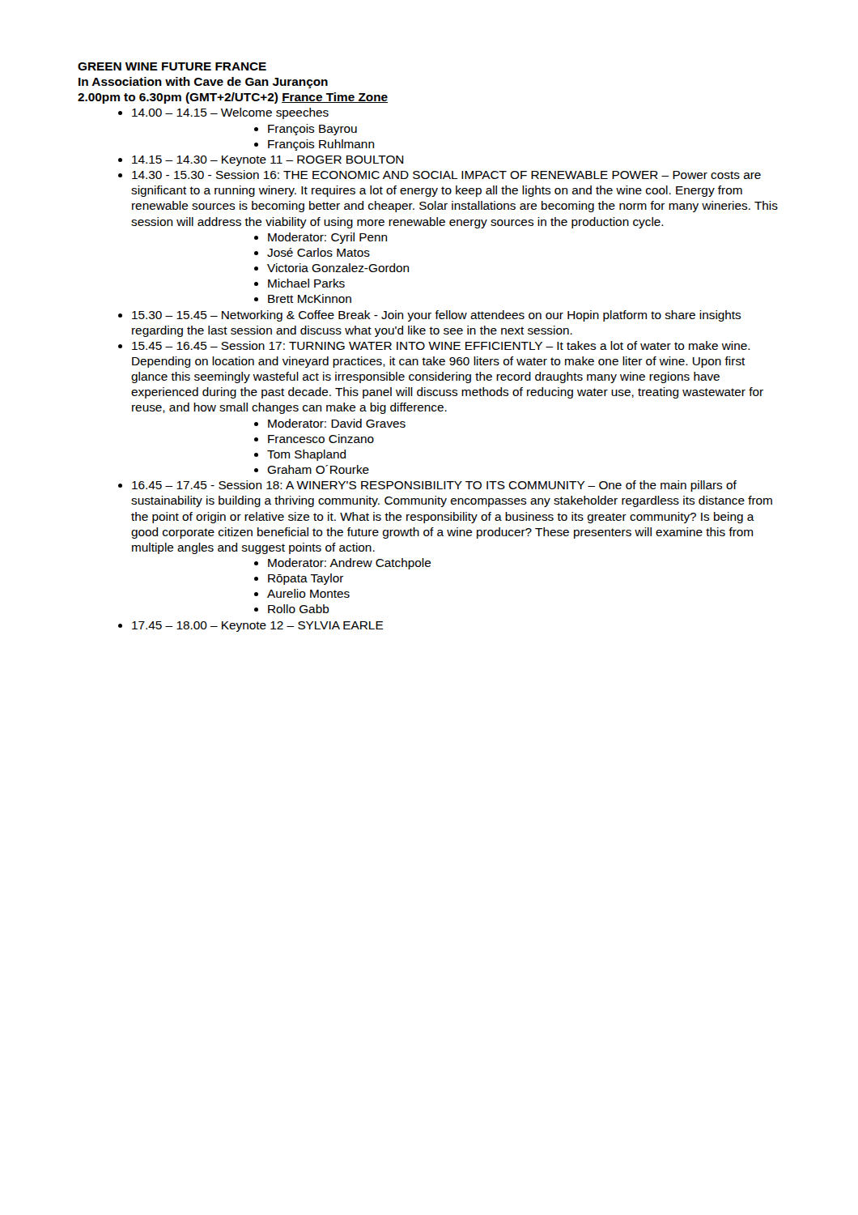GREEN WINE FUTURE FRANCE
In Association with Cave de Gan Jurançon
2.00pm to 6.30pm (GMT+2/UTC+2) France Time Zone
14.00 – 14.15 – Welcome speeches
François Bayrou
François Ruhlmann
14.15 – 14.30 – Keynote 11 – ROGER BOULTON
14.30 - 15.30 - Session 16: THE ECONOMIC AND SOCIAL IMPACT OF RENEWABLE POWER – Power costs are significant to a running winery. It requires a lot of energy to keep all the lights on and the wine cool. Energy from renewable sources is becoming better and cheaper. Solar installations are becoming the norm for many wineries. This session will address the viability of using more renewable energy sources in the production cycle.
Moderator: Cyril Penn
José Carlos Matos
Victoria Gonzalez-Gordon
Michael Parks
Brett McKinnon
15.30 – 15.45 – Networking & Coffee Break - Join your fellow attendees on our Hopin platform to share insights regarding the last session and discuss what you'd like to see in the next session.
15.45 – 16.45 – Session 17: TURNING WATER INTO WINE EFFICIENTLY – It takes a lot of water to make wine. Depending on location and vineyard practices, it can take 960 liters of water to make one liter of wine. Upon first glance this seemingly wasteful act is irresponsible considering the record draughts many wine regions have experienced during the past decade. This panel will discuss methods of reducing water use, treating wastewater for reuse, and how small changes can make a big difference.
Moderator: David Graves
Francesco Cinzano
Tom Shapland
Graham O´Rourke
16.45 – 17.45 - Session 18: A WINERY'S RESPONSIBILITY TO ITS COMMUNITY – One of the main pillars of sustainability is building a thriving community. Community encompasses any stakeholder regardless its distance from the point of origin or relative size to it. What is the responsibility of a business to its greater community? Is being a good corporate citizen beneficial to the future growth of a wine producer? These presenters will examine this from multiple angles and suggest points of action.
Moderator: Andrew Catchpole
Rōpata Taylor
Aurelio Montes
Rollo Gabb
17.45 – 18.00 – Keynote 12 – SYLVIA EARLE